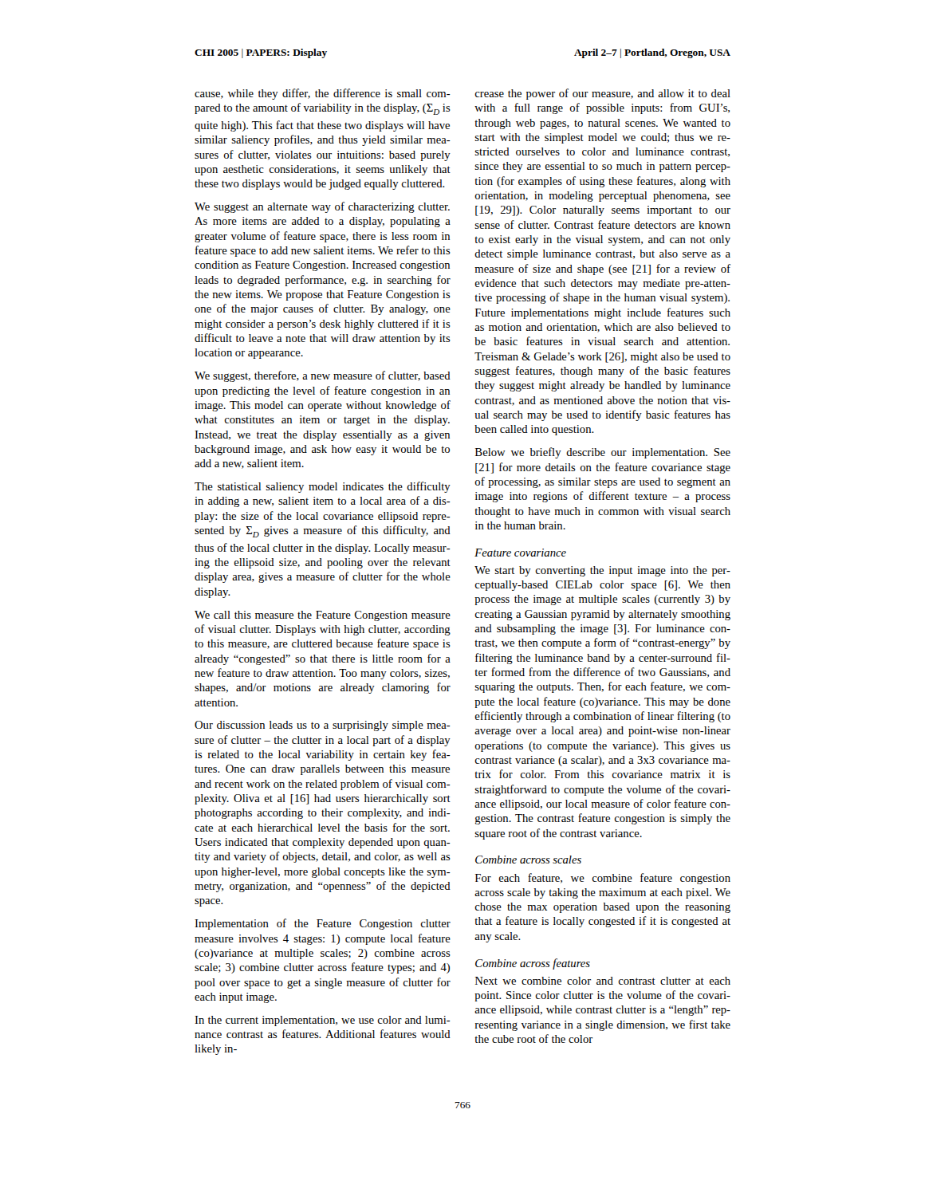CHI 2005 | PAPERS: Display
April 2–7 | Portland, Oregon, USA
cause, while they differ, the difference is small compared to the amount of variability in the display, (ΣD is quite high). This fact that these two displays will have similar saliency profiles, and thus yield similar measures of clutter, violates our intuitions: based purely upon aesthetic considerations, it seems unlikely that these two displays would be judged equally cluttered.
We suggest an alternate way of characterizing clutter. As more items are added to a display, populating a greater volume of feature space, there is less room in feature space to add new salient items. We refer to this condition as Feature Congestion. Increased congestion leads to degraded performance, e.g. in searching for the new items. We propose that Feature Congestion is one of the major causes of clutter. By analogy, one might consider a person’s desk highly cluttered if it is difficult to leave a note that will draw attention by its location or appearance.
We suggest, therefore, a new measure of clutter, based upon predicting the level of feature congestion in an image. This model can operate without knowledge of what constitutes an item or target in the display. Instead, we treat the display essentially as a given background image, and ask how easy it would be to add a new, salient item.
The statistical saliency model indicates the difficulty in adding a new, salient item to a local area of a display: the size of the local covariance ellipsoid represented by ΣD gives a measure of this difficulty, and thus of the local clutter in the display. Locally measuring the ellipsoid size, and pooling over the relevant display area, gives a measure of clutter for the whole display.
We call this measure the Feature Congestion measure of visual clutter. Displays with high clutter, according to this measure, are cluttered because feature space is already “congested” so that there is little room for a new feature to draw attention. Too many colors, sizes, shapes, and/or motions are already clamoring for attention.
Our discussion leads us to a surprisingly simple measure of clutter – the clutter in a local part of a display is related to the local variability in certain key features. One can draw parallels between this measure and recent work on the related problem of visual complexity. Oliva et al [16] had users hierarchically sort photographs according to their complexity, and indicate at each hierarchical level the basis for the sort. Users indicated that complexity depended upon quantity and variety of objects, detail, and color, as well as upon higher-level, more global concepts like the symmetry, organization, and “openness” of the depicted space.
Implementation of the Feature Congestion clutter measure involves 4 stages: 1) compute local feature (co)variance at multiple scales; 2) combine across scale; 3) combine clutter across feature types; and 4) pool over space to get a single measure of clutter for each input image.
In the current implementation, we use color and luminance contrast as features. Additional features would likely in-
crease the power of our measure, and allow it to deal with a full range of possible inputs: from GUI’s, through web pages, to natural scenes. We wanted to start with the simplest model we could; thus we restricted ourselves to color and luminance contrast, since they are essential to so much in pattern perception (for examples of using these features, along with orientation, in modeling perceptual phenomena, see [19, 29]). Color naturally seems important to our sense of clutter. Contrast feature detectors are known to exist early in the visual system, and can not only detect simple luminance contrast, but also serve as a measure of size and shape (see [21] for a review of evidence that such detectors may mediate pre-attentive processing of shape in the human visual system). Future implementations might include features such as motion and orientation, which are also believed to be basic features in visual search and attention. Treisman & Gelade’s work [26], might also be used to suggest features, though many of the basic features they suggest might already be handled by luminance contrast, and as mentioned above the notion that visual search may be used to identify basic features has been called into question.
Below we briefly describe our implementation. See [21] for more details on the feature covariance stage of processing, as similar steps are used to segment an image into regions of different texture – a process thought to have much in common with visual search in the human brain.
Feature covariance
We start by converting the input image into the perceptually-based CIELab color space [6]. We then process the image at multiple scales (currently 3) by creating a Gaussian pyramid by alternately smoothing and subsampling the image [3]. For luminance contrast, we then compute a form of “contrast-energy” by filtering the luminance band by a center-surround filter formed from the difference of two Gaussians, and squaring the outputs. Then, for each feature, we compute the local feature (co)variance. This may be done efficiently through a combination of linear filtering (to average over a local area) and point-wise non-linear operations (to compute the variance). This gives us contrast variance (a scalar), and a 3x3 covariance matrix for color. From this covariance matrix it is straightforward to compute the volume of the covariance ellipsoid, our local measure of color feature congestion. The contrast feature congestion is simply the square root of the contrast variance.
Combine across scales
For each feature, we combine feature congestion across scale by taking the maximum at each pixel. We chose the max operation based upon the reasoning that a feature is locally congested if it is congested at any scale.
Combine across features
Next we combine color and contrast clutter at each point. Since color clutter is the volume of the covariance ellipsoid, while contrast clutter is a “length” representing variance in a single dimension, we first take the cube root of the color
766